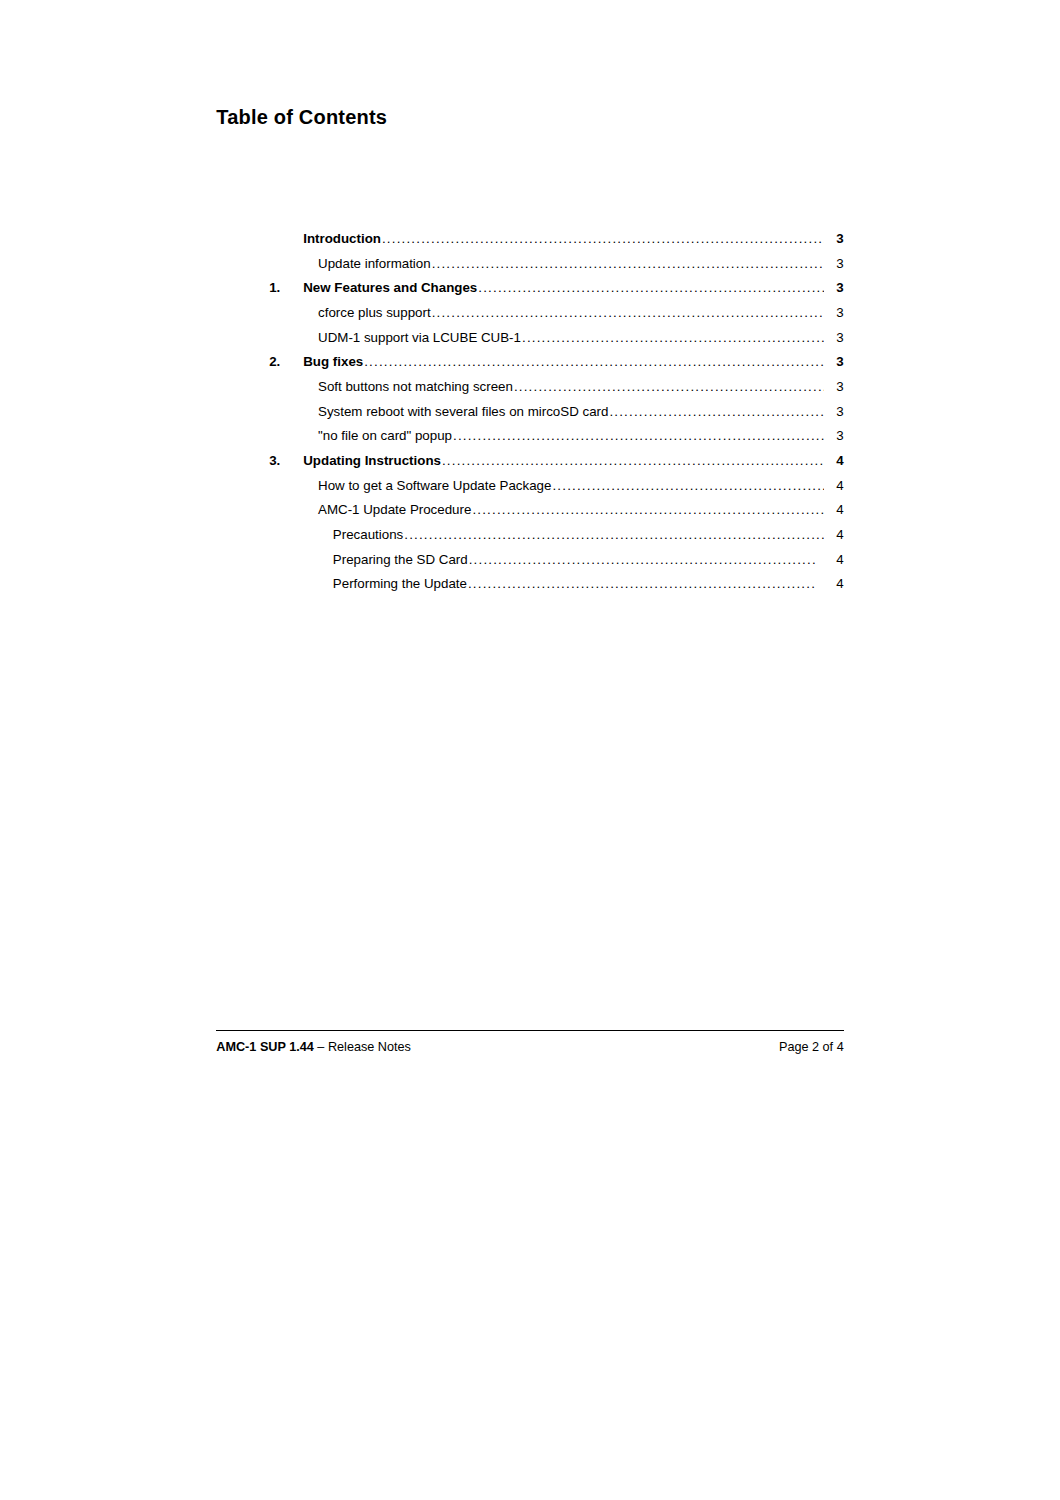Table of Contents
Introduction .................................................................................................................. 3
Update information ................................................................................................. 3
1. New Features and Changes ..................................................................................... 3
cforce plus support ................................................................................................. 3
UDM-1 support via LCUBE CUB-1 .......................................................................... 3
2. Bug fixes ..................................................................................................... 3
Soft buttons not matching screen ............................................................................ 3
System reboot with several files on mircoSD card ................................................... 3
"no file on card" popup ............................................................................................. 3
3. Updating Instructions .............................................................................................. 4
How to get a Software Update Package ..................................................................... 4
AMC-1 Update Procedure ....................................................................................... 4
Precautions ......................................................................................... 4
Preparing the SD Card ....................................................................... 4
Performing the Update ....................................................................... 4
AMC-1 SUP 1.44 – Release Notes
Page 2 of 4